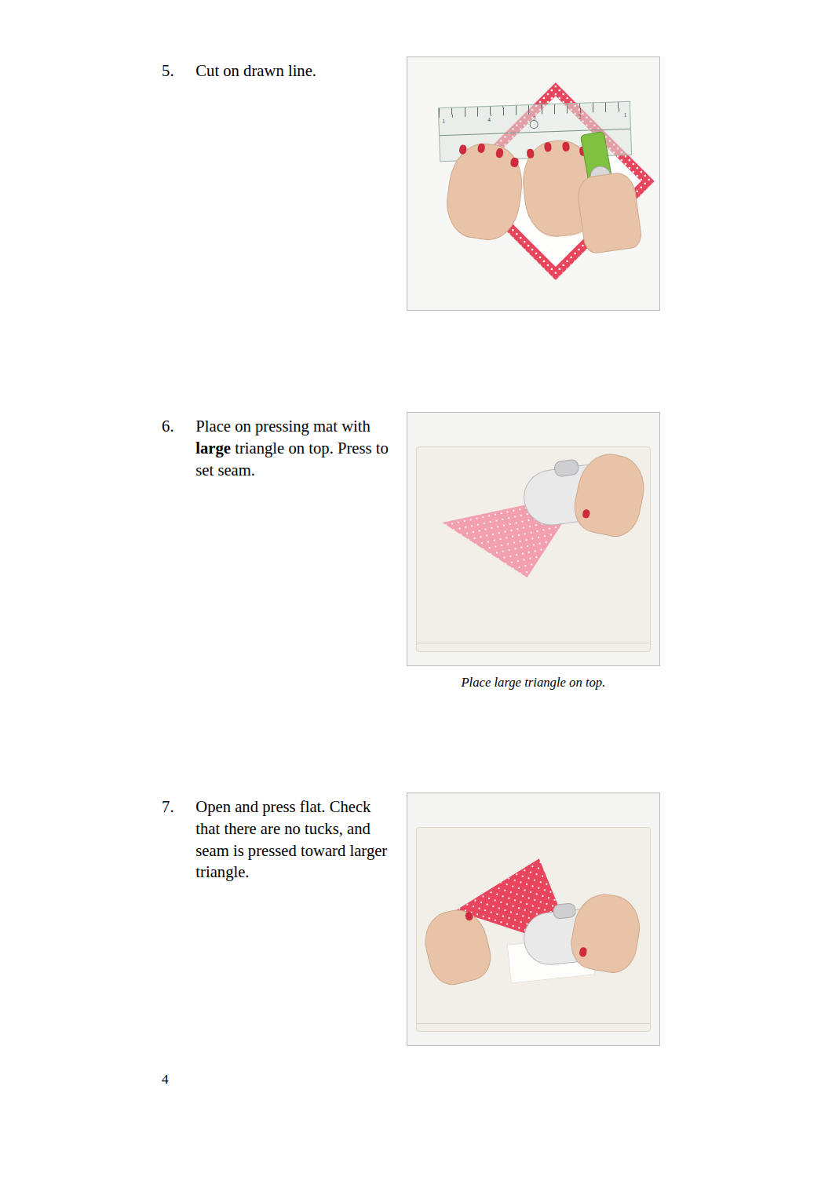5.
Cut on drawn line.
14321
6.
Place on pressing mat with large triangle on top. Press to set seam.
Place large triangle on top.
7.
Open and press flat. Check that there are no tucks, and seam is pressed toward larger triangle.
4